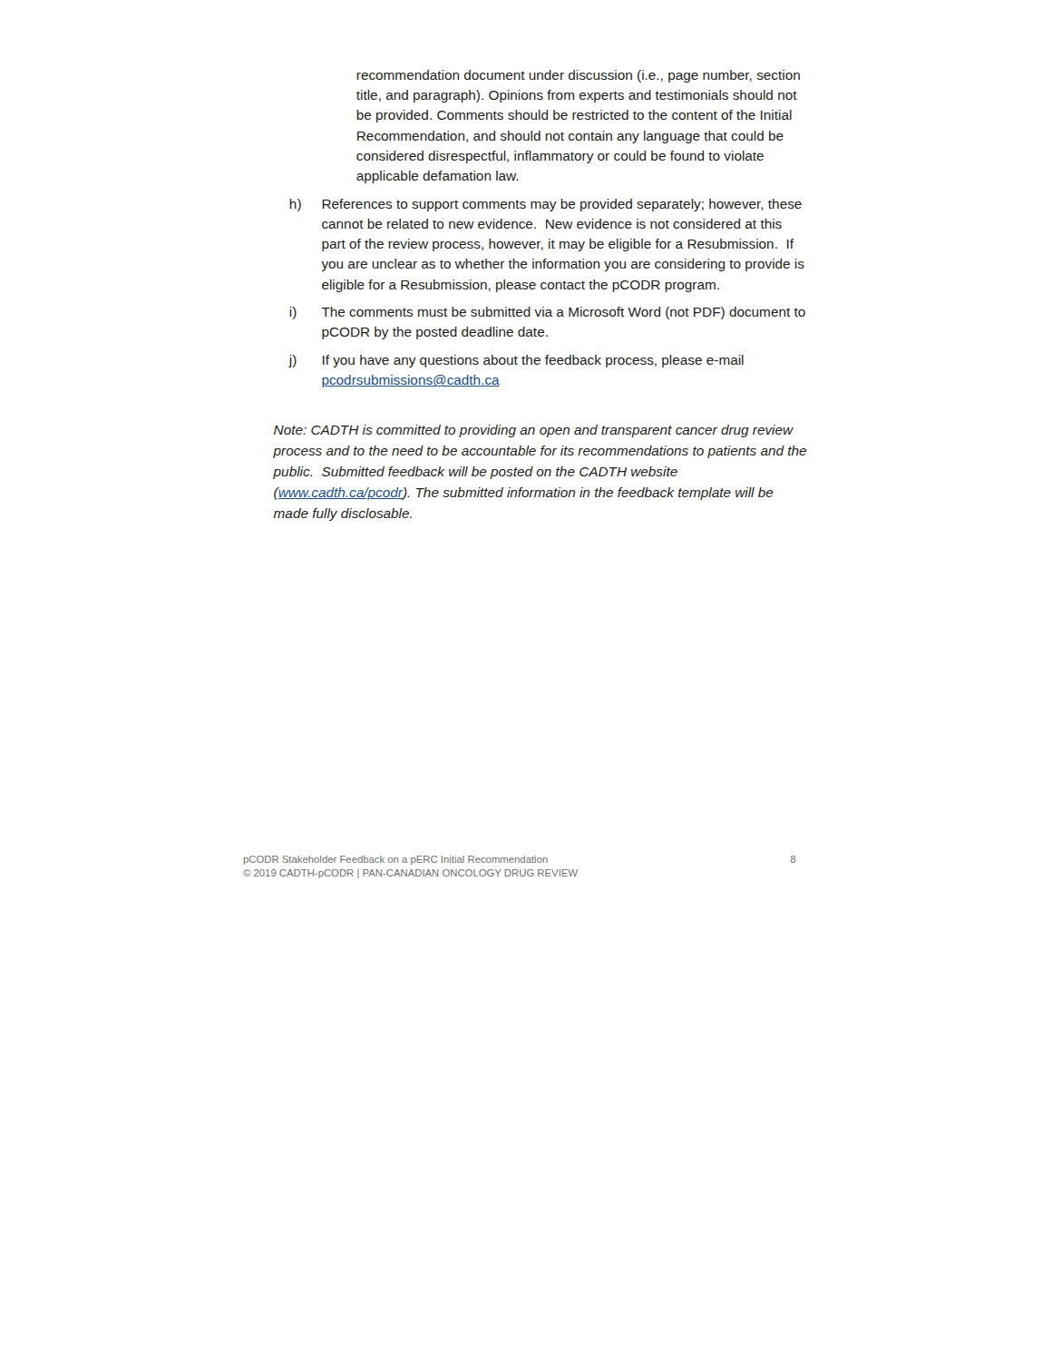recommendation document under discussion (i.e., page number, section title, and paragraph). Opinions from experts and testimonials should not be provided. Comments should be restricted to the content of the Initial Recommendation, and should not contain any language that could be considered disrespectful, inflammatory or could be found to violate applicable defamation law.
h) References to support comments may be provided separately; however, these cannot be related to new evidence. New evidence is not considered at this part of the review process, however, it may be eligible for a Resubmission. If you are unclear as to whether the information you are considering to provide is eligible for a Resubmission, please contact the pCODR program.
i) The comments must be submitted via a Microsoft Word (not PDF) document to pCODR by the posted deadline date.
j) If you have any questions about the feedback process, please e-mail pcodrsubmissions@cadth.ca
Note: CADTH is committed to providing an open and transparent cancer drug review process and to the need to be accountable for its recommendations to patients and the public. Submitted feedback will be posted on the CADTH website (www.cadth.ca/pcodr). The submitted information in the feedback template will be made fully disclosable.
pCODR Stakeholder Feedback on a pERC Initial Recommendation
© 2019 CADTH-pCODR | PAN-CANADIAN ONCOLOGY DRUG REVIEW
8